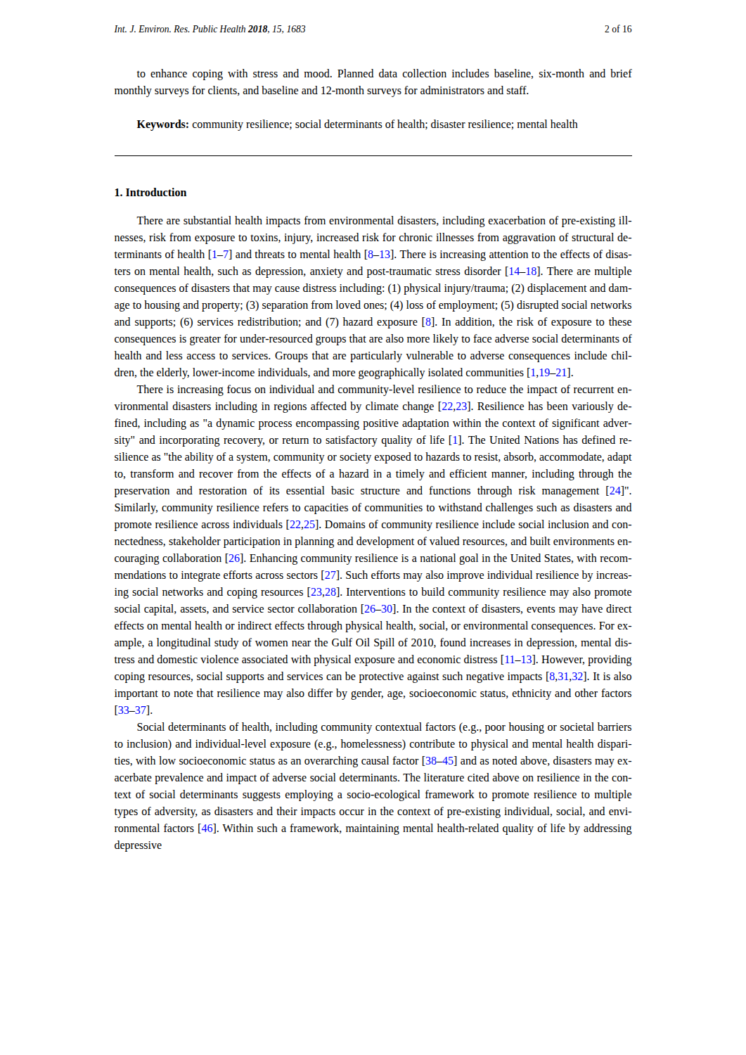Int. J. Environ. Res. Public Health 2018, 15, 1683 2 of 16
to enhance coping with stress and mood. Planned data collection includes baseline, six-month and brief monthly surveys for clients, and baseline and 12-month surveys for administrators and staff.
Keywords: community resilience; social determinants of health; disaster resilience; mental health
1. Introduction
There are substantial health impacts from environmental disasters, including exacerbation of pre-existing illnesses, risk from exposure to toxins, injury, increased risk for chronic illnesses from aggravation of structural determinants of health [1–7] and threats to mental health [8–13]. There is increasing attention to the effects of disasters on mental health, such as depression, anxiety and post-traumatic stress disorder [14–18]. There are multiple consequences of disasters that may cause distress including: (1) physical injury/trauma; (2) displacement and damage to housing and property; (3) separation from loved ones; (4) loss of employment; (5) disrupted social networks and supports; (6) services redistribution; and (7) hazard exposure [8]. In addition, the risk of exposure to these consequences is greater for under-resourced groups that are also more likely to face adverse social determinants of health and less access to services. Groups that are particularly vulnerable to adverse consequences include children, the elderly, lower-income individuals, and more geographically isolated communities [1,19–21].
There is increasing focus on individual and community-level resilience to reduce the impact of recurrent environmental disasters including in regions affected by climate change [22,23]. Resilience has been variously defined, including as "a dynamic process encompassing positive adaptation within the context of significant adversity" and incorporating recovery, or return to satisfactory quality of life [1]. The United Nations has defined resilience as "the ability of a system, community or society exposed to hazards to resist, absorb, accommodate, adapt to, transform and recover from the effects of a hazard in a timely and efficient manner, including through the preservation and restoration of its essential basic structure and functions through risk management [24]". Similarly, community resilience refers to capacities of communities to withstand challenges such as disasters and promote resilience across individuals [22,25]. Domains of community resilience include social inclusion and connectedness, stakeholder participation in planning and development of valued resources, and built environments encouraging collaboration [26]. Enhancing community resilience is a national goal in the United States, with recommendations to integrate efforts across sectors [27]. Such efforts may also improve individual resilience by increasing social networks and coping resources [23,28]. Interventions to build community resilience may also promote social capital, assets, and service sector collaboration [26–30]. In the context of disasters, events may have direct effects on mental health or indirect effects through physical health, social, or environmental consequences. For example, a longitudinal study of women near the Gulf Oil Spill of 2010, found increases in depression, mental distress and domestic violence associated with physical exposure and economic distress [11–13]. However, providing coping resources, social supports and services can be protective against such negative impacts [8,31,32]. It is also important to note that resilience may also differ by gender, age, socioeconomic status, ethnicity and other factors [33–37].
Social determinants of health, including community contextual factors (e.g., poor housing or societal barriers to inclusion) and individual-level exposure (e.g., homelessness) contribute to physical and mental health disparities, with low socioeconomic status as an overarching causal factor [38–45] and as noted above, disasters may exacerbate prevalence and impact of adverse social determinants. The literature cited above on resilience in the context of social determinants suggests employing a socio-ecological framework to promote resilience to multiple types of adversity, as disasters and their impacts occur in the context of pre-existing individual, social, and environmental factors [46]. Within such a framework, maintaining mental health-related quality of life by addressing depressive